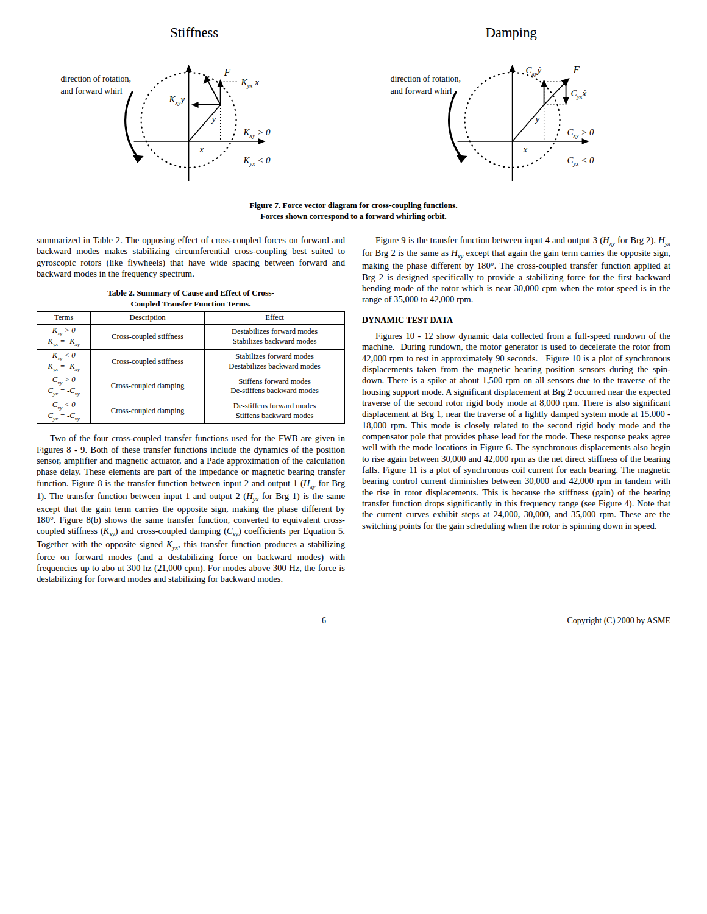Stiffness
Damping
F Kyx x Kxyy y x Kxy > 0 Kyx < 0 direction of rotation, and forward whirl
Cxyẏ F Cyxẋ y x Cxy > 0 Cyx < 0 direction of rotation, and forward whirl
Figure 7. Force vector diagram for cross-coupling functions.
Forces shown correspond to a forward whirling orbit.
summarized in Table 2. The opposing effect of cross-coupled forces on forward and backward modes makes stabilizing circumferential cross-coupling best suited to gyroscopic rotors (like flywheels) that have wide spacing between forward and backward modes in the frequency spectrum.
Table 2. Summary of Cause and Effect of Cross-
Coupled Transfer Function Terms.
| Terms | Description | Effect |
| --- | --- | --- |
| K xy > 0 K yx = -K xy | Cross-coupled stiffness | Destabilizes forward modes Stabilizes backward modes |
| K xy < 0 K yx = -K xy | Cross-coupled stiffness | Stabilizes forward modes Destabilizes backward modes |
| C xy > 0 C yx = -C xy | Cross-coupled damping | Stiffens forward modes De-stiffens backward modes |
| C xy < 0 C yx = -C xy | Cross-coupled damping | De-stiffens forward modes Stiffens backward modes |
Two of the four cross-coupled transfer functions used for the FWB are given in Figures 8 - 9. Both of these transfer functions include the dynamics of the position sensor, amplifier and magnetic actuator, and a Pade approximation of the calculation phase delay. These elements are part of the impedance or magnetic bearing transfer function. Figure 8 is the transfer function between input 2 and output 1 (Hxy for Brg 1). The transfer function between input 1 and output 2 (Hyx for Brg 1) is the same except that the gain term carries the opposite sign, making the phase different by 180°. Figure 8(b) shows the same transfer function, converted to equivalent cross-coupled stiffness (Kxy) and cross-coupled damping (Cxy) coefficients per Equation 5. Together with the opposite signed Kyx, this transfer function produces a stabilizing force on forward modes (and a destabilizing force on backward modes) with frequencies up to abo ut 300 hz (21,000 cpm). For modes above 300 Hz, the force is destabilizing for forward modes and stabilizing for backward modes.
Figure 9 is the transfer function between input 4 and output 3 (Hxy for Brg 2). Hyx for Brg 2 is the same as Hxy except that again the gain term carries the opposite sign, making the phase different by 180°. The cross-coupled transfer function applied at Brg 2 is designed specifically to provide a stabilizing force for the first backward bending mode of the rotor which is near 30,000 cpm when the rotor speed is in the range of 35,000 to 42,000 rpm.
DYNAMIC TEST DATA
Figures 10 - 12 show dynamic data collected from a full-speed rundown of the machine. During rundown, the motor generator is used to decelerate the rotor from 42,000 rpm to rest in approximately 90 seconds. Figure 10 is a plot of synchronous displacements taken from the magnetic bearing position sensors during the spin-down. There is a spike at about 1,500 rpm on all sensors due to the traverse of the housing support mode. A significant displacement at Brg 2 occurred near the expected traverse of the second rotor rigid body mode at 8,000 rpm. There is also significant displacement at Brg 1, near the traverse of a lightly damped system mode at 15,000 - 18,000 rpm. This mode is closely related to the second rigid body mode and the compensator pole that provides phase lead for the mode. These response peaks agree well with the mode locations in Figure 6. The synchronous displacements also begin to rise again between 30,000 and 42,000 rpm as the net direct stiffness of the bearing falls. Figure 11 is a plot of synchronous coil current for each bearing. The magnetic bearing control current diminishes between 30,000 and 42,000 rpm in tandem with the rise in rotor displacements. This is because the stiffness (gain) of the bearing transfer function drops significantly in this frequency range (see Figure 4). Note that the current curves exhibit steps at 24,000, 30,000, and 35,000 rpm. These are the switching points for the gain scheduling when the rotor is spinning down in speed.
6
Copyright (C) 2000 by ASME